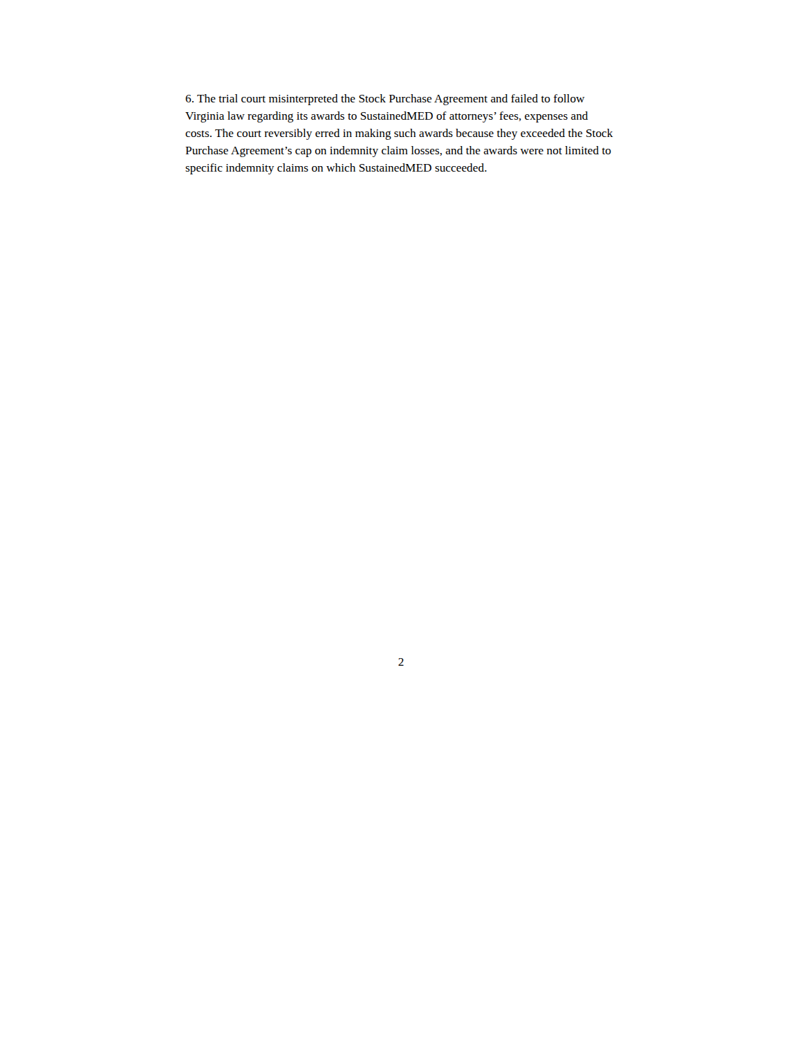6. The trial court misinterpreted the Stock Purchase Agreement and failed to follow Virginia law regarding its awards to SustainedMED of attorneys’ fees, expenses and costs. The court reversibly erred in making such awards because they exceeded the Stock Purchase Agreement’s cap on indemnity claim losses, and the awards were not limited to specific indemnity claims on which SustainedMED succeeded.
2